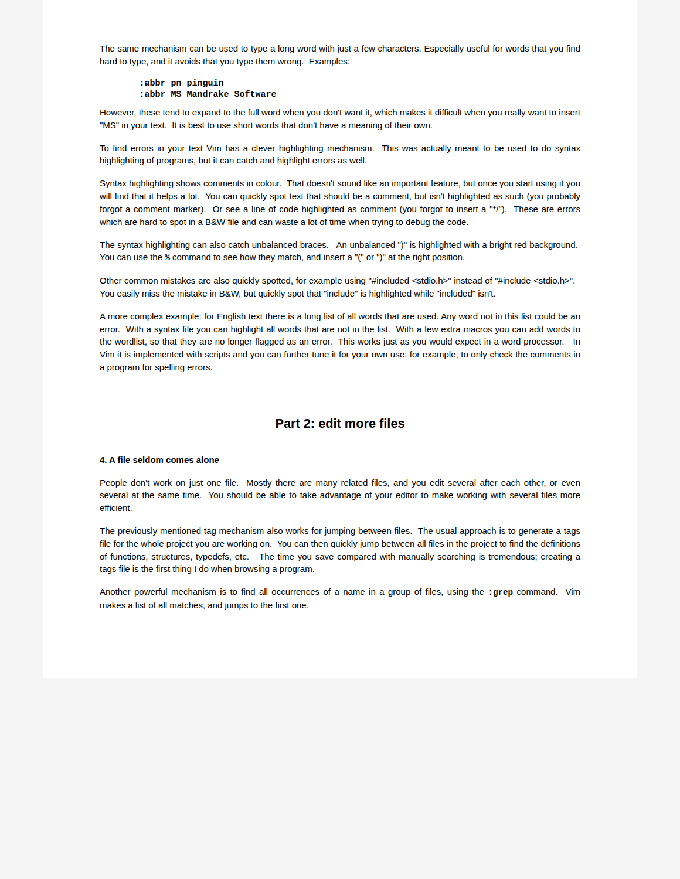The same mechanism can be used to type a long word with just a few characters. Especially useful for words that you find hard to type, and it avoids that you type them wrong. Examples:
:abbr pn pinguin
:abbr MS Mandrake Software
However, these tend to expand to the full word when you don't want it, which makes it difficult when you really want to insert "MS" in your text. It is best to use short words that don't have a meaning of their own.
To find errors in your text Vim has a clever highlighting mechanism. This was actually meant to be used to do syntax highlighting of programs, but it can catch and highlight errors as well.
Syntax highlighting shows comments in colour. That doesn't sound like an important feature, but once you start using it you will find that it helps a lot. You can quickly spot text that should be a comment, but isn't highlighted as such (you probably forgot a comment marker). Or see a line of code highlighted as comment (you forgot to insert a "*/"). These are errors which are hard to spot in a B&W file and can waste a lot of time when trying to debug the code.
The syntax highlighting can also catch unbalanced braces. An unbalanced ")" is highlighted with a bright red background. You can use the % command to see how they match, and insert a "(" or ")" at the right position.
Other common mistakes are also quickly spotted, for example using "#included <stdio.h>" instead of "#include <stdio.h>". You easily miss the mistake in B&W, but quickly spot that "include" is highlighted while "included" isn't.
A more complex example: for English text there is a long list of all words that are used. Any word not in this list could be an error. With a syntax file you can highlight all words that are not in the list. With a few extra macros you can add words to the wordlist, so that they are no longer flagged as an error. This works just as you would expect in a word processor. In Vim it is implemented with scripts and you can further tune it for your own use: for example, to only check the comments in a program for spelling errors.
Part 2: edit more files
4. A file seldom comes alone
People don't work on just one file. Mostly there are many related files, and you edit several after each other, or even several at the same time. You should be able to take advantage of your editor to make working with several files more efficient.
The previously mentioned tag mechanism also works for jumping between files. The usual approach is to generate a tags file for the whole project you are working on. You can then quickly jump between all files in the project to find the definitions of functions, structures, typedefs, etc. The time you save compared with manually searching is tremendous; creating a tags file is the first thing I do when browsing a program.
Another powerful mechanism is to find all occurrences of a name in a group of files, using the :grep command. Vim makes a list of all matches, and jumps to the first one.